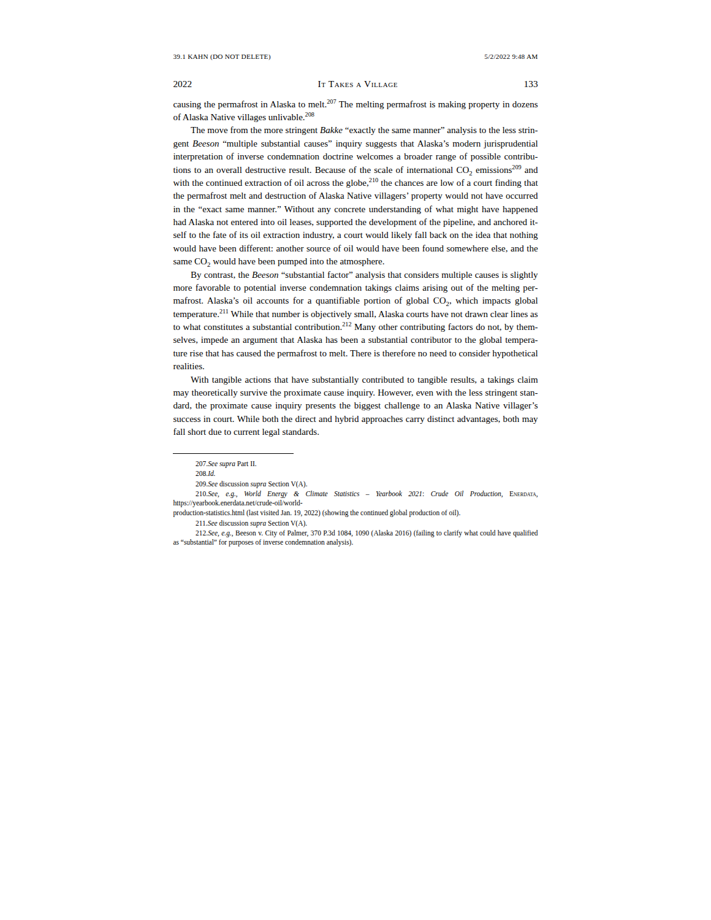39.1 KAHN (DO NOT DELETE) 5/2/2022 9:48 AM
2022 It Takes a Village 133
causing the permafrost in Alaska to melt.207 The melting permafrost is making property in dozens of Alaska Native villages unlivable.208
The move from the more stringent Bakke “exactly the same manner” analysis to the less stringent Beeson “multiple substantial causes” inquiry suggests that Alaska’s modern jurisprudential interpretation of inverse condemnation doctrine welcomes a broader range of possible contributions to an overall destructive result. Because of the scale of international CO2 emissions209 and with the continued extraction of oil across the globe,210 the chances are low of a court finding that the permafrost melt and destruction of Alaska Native villagers’ property would not have occurred in the “exact same manner.” Without any concrete understanding of what might have happened had Alaska not entered into oil leases, supported the development of the pipeline, and anchored itself to the fate of its oil extraction industry, a court would likely fall back on the idea that nothing would have been different: another source of oil would have been found somewhere else, and the same CO2 would have been pumped into the atmosphere.
By contrast, the Beeson “substantial factor” analysis that considers multiple causes is slightly more favorable to potential inverse condemnation takings claims arising out of the melting permafrost. Alaska’s oil accounts for a quantifiable portion of global CO2, which impacts global temperature.211 While that number is objectively small, Alaska courts have not drawn clear lines as to what constitutes a substantial contribution.212 Many other contributing factors do not, by themselves, impede an argument that Alaska has been a substantial contributor to the global temperature rise that has caused the permafrost to melt. There is therefore no need to consider hypothetical realities.
With tangible actions that have substantially contributed to tangible results, a takings claim may theoretically survive the proximate cause inquiry. However, even with the less stringent standard, the proximate cause inquiry presents the biggest challenge to an Alaska Native villager’s success in court. While both the direct and hybrid approaches carry distinct advantages, both may fall short due to current legal standards.
207. See supra Part II.
208. Id.
209. See discussion supra Section V(A).
210. See, e.g., World Energy & Climate Statistics – Yearbook 2021: Crude Oil Production, Enerdata, https://yearbook.enerdata.net/crude-oil/world-
production-statistics.html (last visited Jan. 19, 2022) (showing the continued global production of oil).
211. See discussion supra Section V(A).
212. See, e.g., Beeson v. City of Palmer, 370 P.3d 1084, 1090 (Alaska 2016) (failing to clarify what could have qualified as “substantial” for purposes of inverse condemnation analysis).